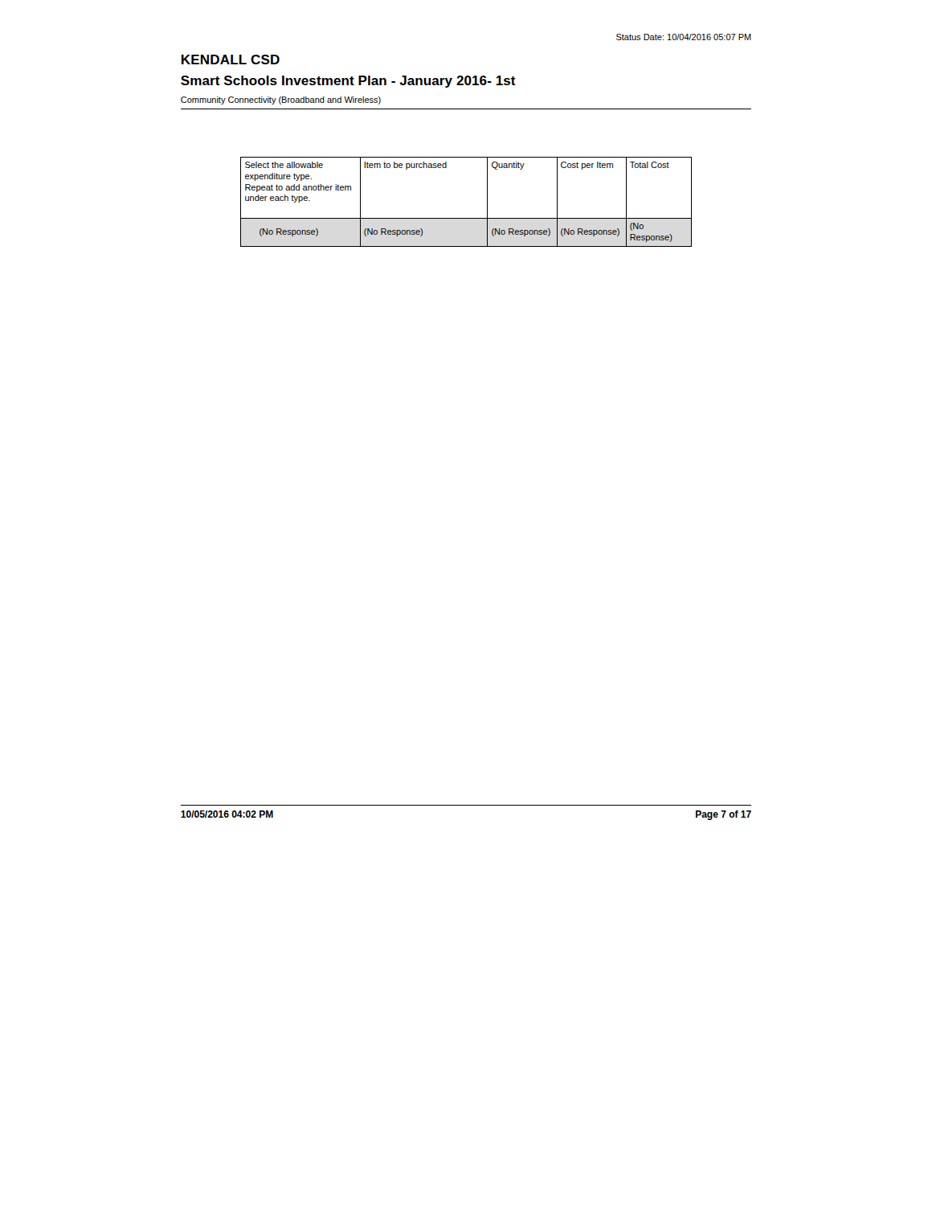Status Date: 10/04/2016 05:07 PM
KENDALL CSD
Smart Schools Investment Plan - January 2016- 1st
Community Connectivity (Broadband and Wireless)
| Select the allowable expenditure type. Repeat to add another item under each type. | Item to be purchased | Quantity | Cost per Item | Total Cost |
| (No Response) | (No Response) | (No Response) | (No Response) | (No Response) |
10/05/2016 04:02 PM Page 7 of 17